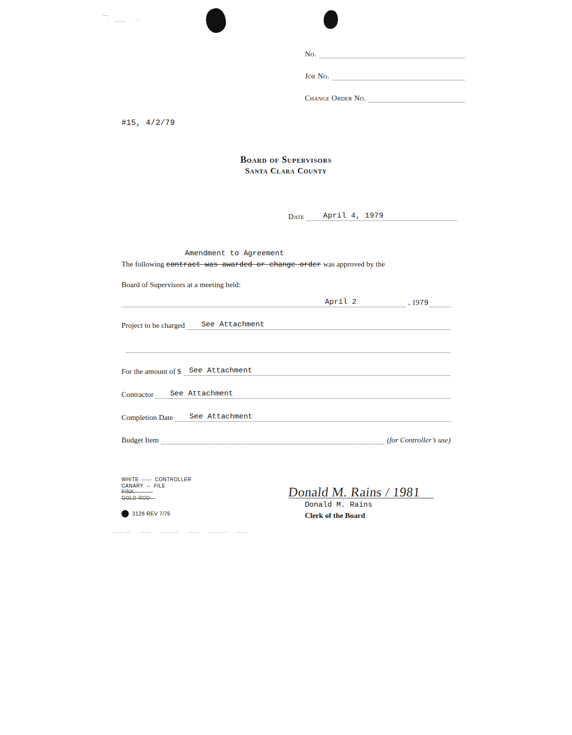—
· —— ·’
No.
Job No.
Change Order No.
#15, 4/2/79
Board of Supervisors
Santa Clara County
Date April 4, 1979
Amendment to Agreement
The following contract was awarded or change order was approved by the
Board of Supervisors at a meeting held:
April 2 , 1979
Project to be charged See Attachment
For the amount of $ See Attachment
Contractor See Attachment
Completion Date See Attachment
Budget Item (for Controller’s use)
Donald M. Rains / 1981
Donald M. Rains
Clerk of the Board
WHITE ----- CONTROLLER
CANARY -- FILE
PINK --------
GOLD-ROD—
3128 REV 7/76
——— —— ——— —— ——— ——